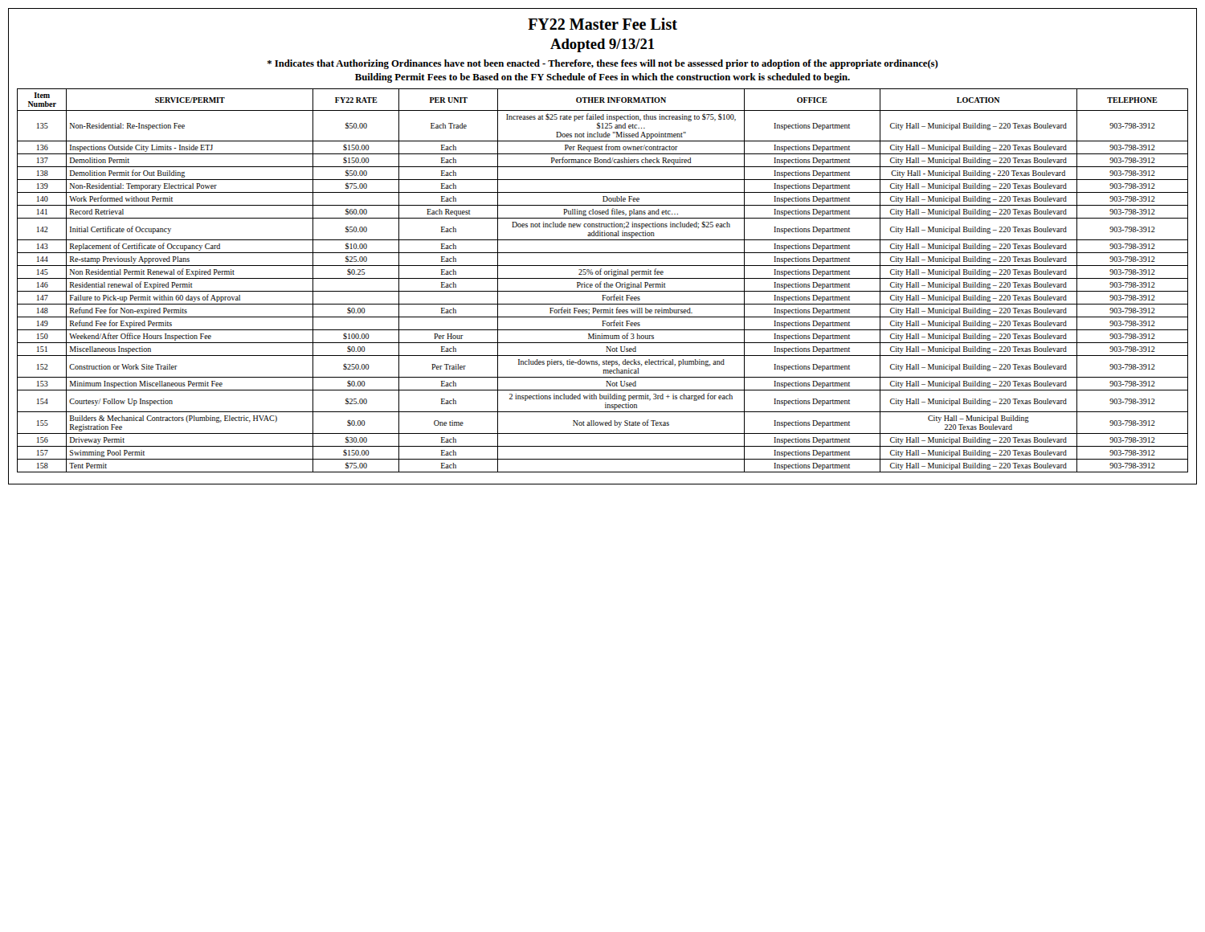FY22 Master Fee List
Adopted 9/13/21
* Indicates that Authorizing Ordinances have not been enacted - Therefore, these fees will not be assessed prior to adoption of the appropriate ordinance(s)
Building Permit Fees to be Based on the FY Schedule of Fees in which the construction work is scheduled to begin.
| Item Number | SERVICE/PERMIT | FY22 RATE | PER UNIT | OTHER INFORMATION | OFFICE | LOCATION | TELEPHONE |
| --- | --- | --- | --- | --- | --- | --- | --- |
| 135 | Non-Residential: Re-Inspection Fee | $50.00 | Each Trade | Increases at $25 rate per failed inspection, thus increasing to $75, $100, $125 and etc… Does not include "Missed Appointment" | Inspections Department | City Hall – Municipal Building – 220 Texas Boulevard | 903-798-3912 |
| 136 | Inspections Outside City Limits - Inside ETJ | $150.00 | Each | Per Request from owner/contractor | Inspections Department | City Hall – Municipal Building – 220 Texas Boulevard | 903-798-3912 |
| 137 | Demolition Permit | $150.00 | Each | Performance Bond/cashiers check Required | Inspections Department | City Hall – Municipal Building – 220 Texas Boulevard | 903-798-3912 |
| 138 | Demolition Permit for Out Building | $50.00 | Each | | Inspections Department | City Hall - Municipal Building - 220 Texas Boulevard | 903-798-3912 |
| 139 | Non-Residential: Temporary Electrical Power | $75.00 | Each | | Inspections Department | City Hall – Municipal Building – 220 Texas Boulevard | 903-798-3912 |
| 140 | Work Performed without Permit | | Each | Double Fee | Inspections Department | City Hall – Municipal Building – 220 Texas Boulevard | 903-798-3912 |
| 141 | Record Retrieval | $60.00 | Each Request | Pulling closed files, plans and etc… | Inspections Department | City Hall – Municipal Building – 220 Texas Boulevard | 903-798-3912 |
| 142 | Initial Certificate of Occupancy | $50.00 | Each | Does not include new construction;2 inspections included; $25 each additional inspection | Inspections Department | City Hall – Municipal Building – 220 Texas Boulevard | 903-798-3912 |
| 143 | Replacement of Certificate of Occupancy Card | $10.00 | Each | | Inspections Department | City Hall – Municipal Building – 220 Texas Boulevard | 903-798-3912 |
| 144 | Re-stamp Previously Approved Plans | $25.00 | Each | | Inspections Department | City Hall – Municipal Building – 220 Texas Boulevard | 903-798-3912 |
| 145 | Non Residential Permit Renewal of Expired Permit | $0.25 | Each | 25% of original permit fee | Inspections Department | City Hall – Municipal Building – 220 Texas Boulevard | 903-798-3912 |
| 146 | Residential renewal of Expired Permit | | Each | Price of the Original Permit | Inspections Department | City Hall – Municipal Building – 220 Texas Boulevard | 903-798-3912 |
| 147 | Failure to Pick-up Permit within 60 days of Approval | | | Forfeit Fees | Inspections Department | City Hall – Municipal Building – 220 Texas Boulevard | 903-798-3912 |
| 148 | Refund Fee for Non-expired Permits | $0.00 | Each | Forfeit Fees; Permit fees will be reimbursed. | Inspections Department | City Hall – Municipal Building – 220 Texas Boulevard | 903-798-3912 |
| 149 | Refund Fee for Expired Permits | | | Forfeit Fees | Inspections Department | City Hall – Municipal Building – 220 Texas Boulevard | 903-798-3912 |
| 150 | Weekend/After Office Hours Inspection Fee | $100.00 | Per Hour | Minimum of 3 hours | Inspections Department | City Hall – Municipal Building – 220 Texas Boulevard | 903-798-3912 |
| 151 | Miscellaneous Inspection | $0.00 | Each | Not Used | Inspections Department | City Hall – Municipal Building – 220 Texas Boulevard | 903-798-3912 |
| 152 | Construction or Work Site Trailer | $250.00 | Per Trailer | Includes piers, tie-downs, steps, decks, electrical, plumbing, and mechanical | Inspections Department | City Hall – Municipal Building – 220 Texas Boulevard | 903-798-3912 |
| 153 | Minimum Inspection Miscellaneous Permit Fee | $0.00 | Each | Not Used | Inspections Department | City Hall – Municipal Building – 220 Texas Boulevard | 903-798-3912 |
| 154 | Courtesy/ Follow Up Inspection | $25.00 | Each | 2 inspections included with building permit, 3rd + is charged for each inspection | Inspections Department | City Hall – Municipal Building – 220 Texas Boulevard | 903-798-3912 |
| 155 | Builders & Mechanical Contractors (Plumbing, Electric, HVAC) Registration Fee | $0.00 | One time | Not allowed by State of Texas | Inspections Department | City Hall – Municipal Building 220 Texas Boulevard | 903-798-3912 |
| 156 | Driveway Permit | $30.00 | Each | | Inspections Department | City Hall – Municipal Building – 220 Texas Boulevard | 903-798-3912 |
| 157 | Swimming Pool Permit | $150.00 | Each | | Inspections Department | City Hall – Municipal Building – 220 Texas Boulevard | 903-798-3912 |
| 158 | Tent Permit | $75.00 | Each | | Inspections Department | City Hall – Municipal Building – 220 Texas Boulevard | 903-798-3912 |